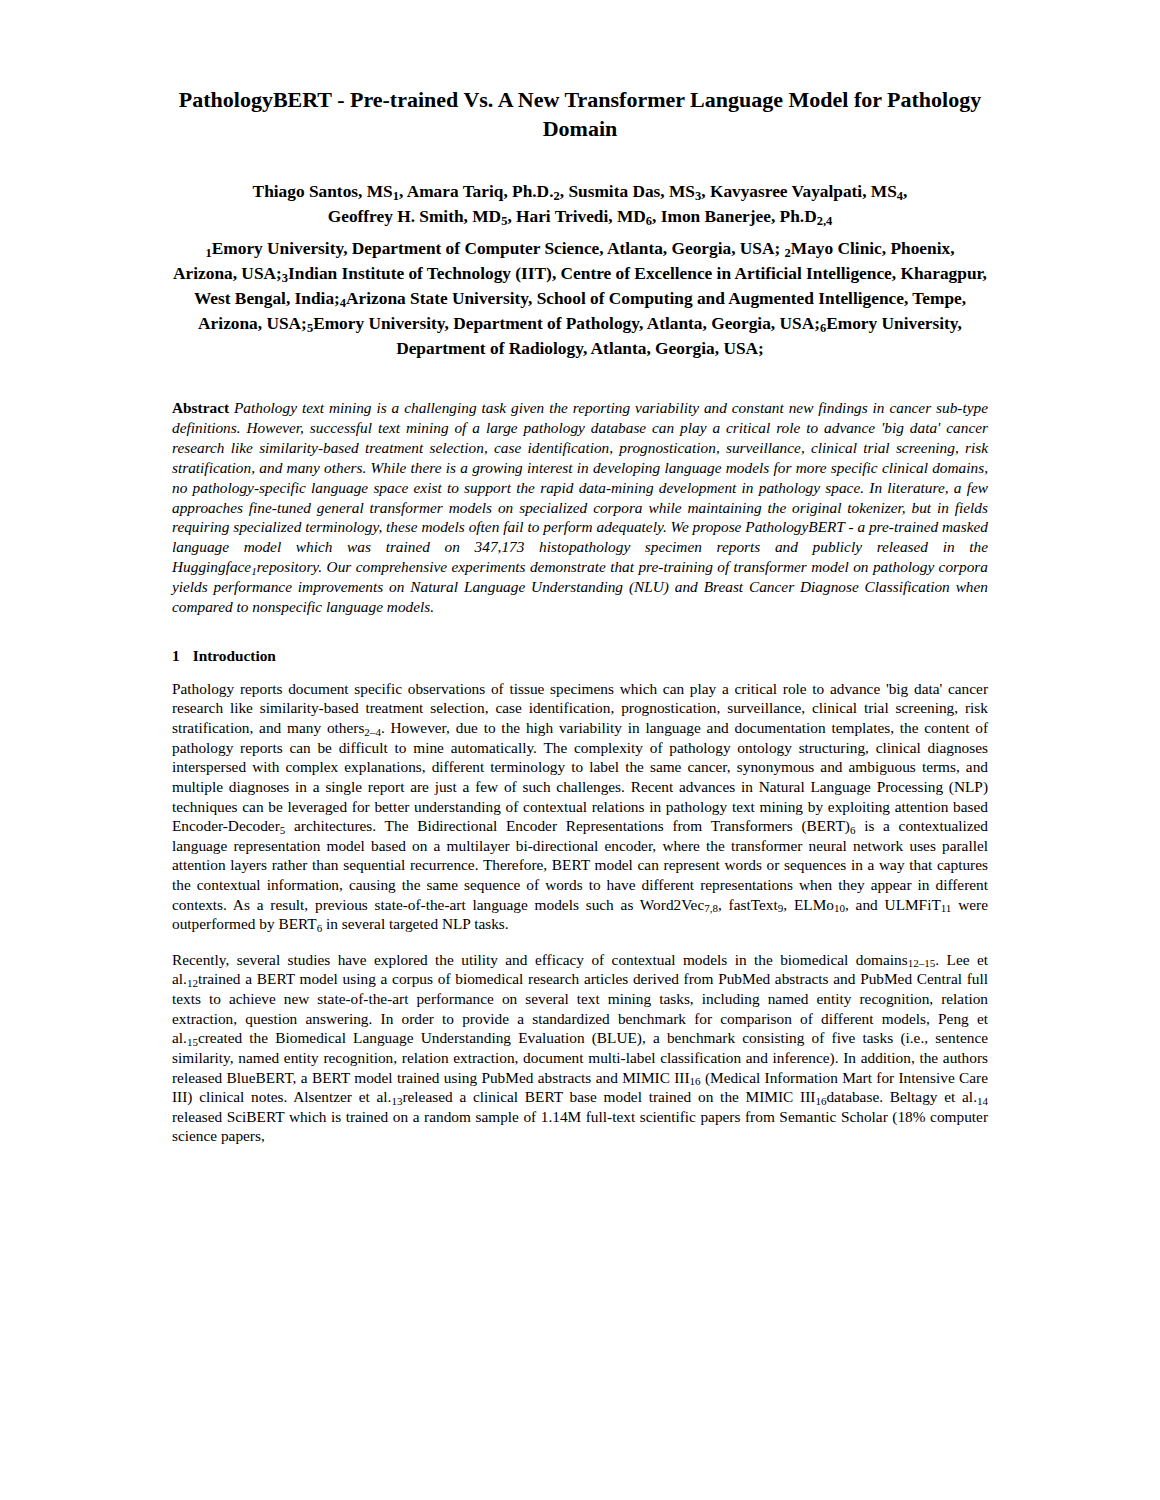PathologyBERT - Pre-trained Vs. A New Transformer Language Model for Pathology Domain
Thiago Santos, MS1, Amara Tariq, Ph.D.2, Susmita Das, MS3, Kavyasree Vayalpati, MS4,
Geoffrey H. Smith, MD5, Hari Trivedi, MD6, Imon Banerjee, Ph.D2,4
1Emory University, Department of Computer Science, Atlanta, Georgia, USA; 2Mayo Clinic, Phoenix, Arizona, USA;3Indian Institute of Technology (IIT), Centre of Excellence in Artificial Intelligence, Kharagpur, West Bengal, India;4Arizona State University, School of Computing and Augmented Intelligence, Tempe, Arizona, USA;5Emory University, Department of Pathology, Atlanta, Georgia, USA;6Emory University, Department of Radiology, Atlanta, Georgia, USA;
Abstract Pathology text mining is a challenging task given the reporting variability and constant new findings in cancer sub-type definitions. However, successful text mining of a large pathology database can play a critical role to advance 'big data' cancer research like similarity-based treatment selection, case identification, prognostication, surveillance, clinical trial screening, risk stratification, and many others. While there is a growing interest in developing language models for more specific clinical domains, no pathology-specific language space exist to support the rapid data-mining development in pathology space. In literature, a few approaches fine-tuned general transformer models on specialized corpora while maintaining the original tokenizer, but in fields requiring specialized terminology, these models often fail to perform adequately. We propose PathologyBERT - a pre-trained masked language model which was trained on 347,173 histopathology specimen reports and publicly released in the Huggingface1repository. Our comprehensive experiments demonstrate that pre-training of transformer model on pathology corpora yields performance improvements on Natural Language Understanding (NLU) and Breast Cancer Diagnose Classification when compared to nonspecific language models.
1 Introduction
Pathology reports document specific observations of tissue specimens which can play a critical role to advance 'big data' cancer research like similarity-based treatment selection, case identification, prognostication, surveillance, clinical trial screening, risk stratification, and many others2–4. However, due to the high variability in language and documentation templates, the content of pathology reports can be difficult to mine automatically. The complexity of pathology ontology structuring, clinical diagnoses interspersed with complex explanations, different terminology to label the same cancer, synonymous and ambiguous terms, and multiple diagnoses in a single report are just a few of such challenges. Recent advances in Natural Language Processing (NLP) techniques can be leveraged for better understanding of contextual relations in pathology text mining by exploiting attention based Encoder-Decoder5 architectures. The Bidirectional Encoder Representations from Transformers (BERT)6 is a contextualized language representation model based on a multilayer bi-directional encoder, where the transformer neural network uses parallel attention layers rather than sequential recurrence. Therefore, BERT model can represent words or sequences in a way that captures the contextual information, causing the same sequence of words to have different representations when they appear in different contexts. As a result, previous state-of-the-art language models such as Word2Vec7,8, fastText9, ELMo10, and ULMFiT11 were outperformed by BERT6 in several targeted NLP tasks.
Recently, several studies have explored the utility and efficacy of contextual models in the biomedical domains12–15. Lee et al.12trained a BERT model using a corpus of biomedical research articles derived from PubMed abstracts and PubMed Central full texts to achieve new state-of-the-art performance on several text mining tasks, including named entity recognition, relation extraction, question answering. In order to provide a standardized benchmark for comparison of different models, Peng et al.15created the Biomedical Language Understanding Evaluation (BLUE), a benchmark consisting of five tasks (i.e., sentence similarity, named entity recognition, relation extraction, document multi-label classification and inference). In addition, the authors released BlueBERT, a BERT model trained using PubMed abstracts and MIMIC III16 (Medical Information Mart for Intensive Care III) clinical notes. Alsentzer et al.13released a clinical BERT base model trained on the MIMIC III16database. Beltagy et al.14 released SciBERT which is trained on a random sample of 1.14M full-text scientific papers from Semantic Scholar (18% computer science papers,